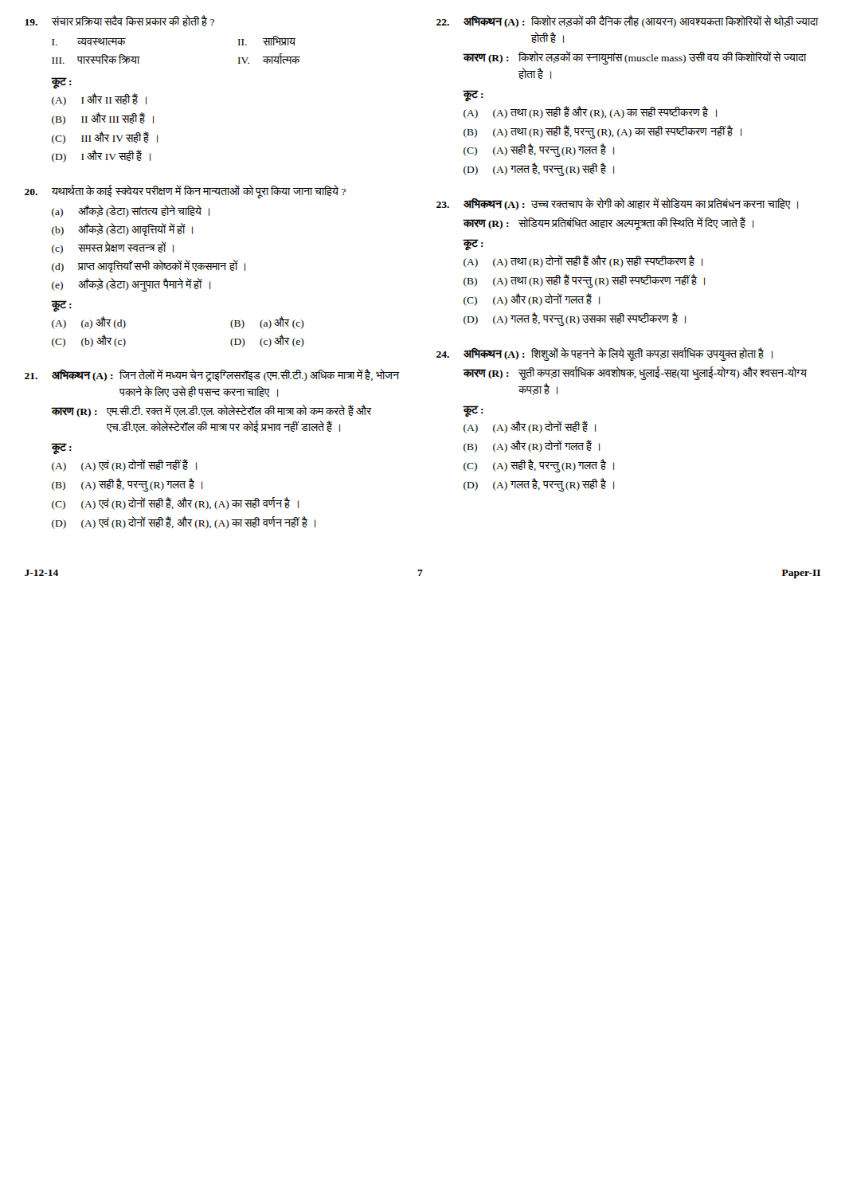19.
संचार प्रक्रिया सदैव किस प्रकार की होती है ?
I. व्यवस्थात्मक
III. पारस्परिक क्रिया
II. साभिप्राय
IV. कार्यात्मक
कूट :
(A) I और II सही हैं ।
(B) II और III सही हैं ।
(C) III और IV सही हैं ।
(D) I और IV सही हैं ।
20.
यथार्थता के काई स्क्वेयर परीक्षण में किन मान्यताओं को पूरा किया जाना चाहिये ?
(a) आँकड़े (डेटा) सांतत्य होने चाहिये ।
(b) आँकड़े (डेटा) आवृत्तियों में हों ।
(c) समस्त प्रेक्षण स्वतन्त्र हों ।
(d) प्राप्त आवृत्तियाँ सभी कोष्ठकों में एकसमान हों ।
(e) आँकड़े (डेटा) अनुपात पैमाने में हों ।
कूट :
(A)(a) और (d)
(B)(a) और (c)
(C)(b) और (c)
(D)(c) और (e)
21.
अभिकथन (A) : जिन तेलों में मध्यम चेन ट्राइग्लिसरॉइड (एम.सी.टी.) अधिक मात्रा में है, भोजन पकाने के लिए उसे ही पसन्द करना चाहिए ।
कारण (R) : एम.सी.टी. रक्त में एल.डी.एल. कोलेस्टेरॉल की मात्रा को कम करते हैं और एच.डी.एल. कोलेस्टेरॉल की मात्रा पर कोई प्रभाव नहीं डालते हैं ।
कूट :
(A)(A) एवं (R) दोनों सही नहीं हैं ।
(B)(A) सही है, परन्तु (R) गलत है ।
(C)(A) एवं (R) दोनों सही हैं, और (R), (A) का सही वर्णन है ।
(D)(A) एवं (R) दोनों सही हैं, और (R), (A) का सही वर्णन नहीं है ।
22.
अभिकथन (A) : किशोर लड़कों की दैनिक लौह (आयरन) आवश्यकता किशोरियों से थोड़ी ज्यादा होती है ।
कारण (R) : किशोर लड़कों का स्नायुमांस (muscle mass) उसी वय की किशोरियों से ज्यादा होता है ।
कूट :
(A)(A) तथा (R) सही हैं और (R), (A) का सही स्पष्टीकरण है ।
(B)(A) तथा (R) सही हैं, परन्तु (R), (A) का सही स्पष्टीकरण नहीं है ।
(C)(A) सही है, परन्तु (R) गलत है ।
(D)(A) गलत है, परन्तु (R) सही है ।
23.
अभिकथन (A) : उच्च रक्तचाप के रोगी को आहार में सोडियम का प्रतिबंधन करना चाहिए ।
कारण (R) : सोडियम प्रतिबंधित आहार अल्पमूत्रता की स्थिति में दिए जाते हैं ।
कूट :
(A)(A) तथा (R) दोनों सही हैं और (R) सही स्पष्टीकरण है ।
(B)(A) तथा (R) सही हैं परन्तु (R) सही स्पष्टीकरण नहीं है ।
(C)(A) और (R) दोनों गलत हैं ।
(D)(A) गलत है, परन्तु (R) उसका सही स्पष्टीकरण है ।
24.
अभिकथन (A) : शिशुओं के पहनने के लिये सूती कपड़ा सर्वाधिक उपयुक्त होता है ।
कारण (R) : सूती कपड़ा सर्वाधिक अवशोषक, धुलाई-सह(या धुलाई-योग्य) और श्वसन-योग्य कपड़ा है ।
कूट :
(A)(A) और (R) दोनों सही हैं ।
(B)(A) और (R) दोनों गलत हैं ।
(C)(A) सही है, परन्तु (R) गलत है ।
(D)(A) गलत है, परन्तु (R) सही है ।
J-12-14 7 Paper-II